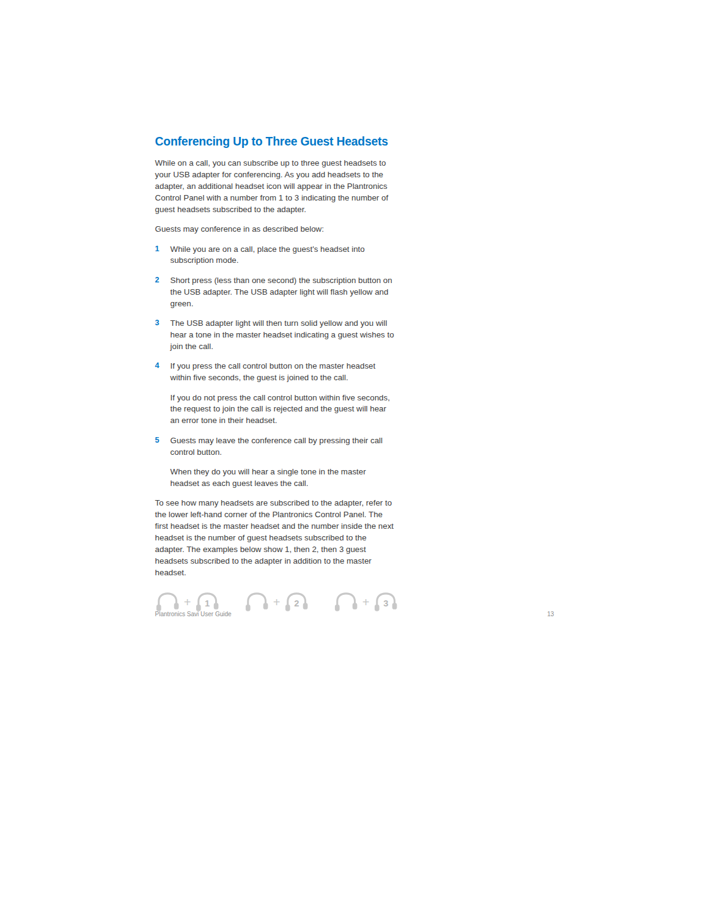Conferencing Up to Three Guest Headsets
While on a call, you can subscribe up to three guest headsets to your USB adapter for conferencing. As you add headsets to the adapter, an additional headset icon will appear in the Plantronics Control Panel with a number from 1 to 3 indicating the number of guest headsets subscribed to the adapter.
Guests may conference in as described below:
While you are on a call, place the guest's headset into subscription mode.
Short press (less than one second) the subscription button on the USB adapter. The USB adapter light will flash yellow and green.
The USB adapter light will then turn solid yellow and you will hear a tone in the master headset indicating a guest wishes to join the call.
If you press the call control button on the master headset within five seconds, the guest is joined to the call.
If you do not press the call control button within five seconds, the request to join the call is rejected and the guest will hear an error tone in their headset.
Guests may leave the conference call by pressing their call control button.
When they do you will hear a single tone in the master headset as each guest leaves the call.
To see how many headsets are subscribed to the adapter, refer to the lower left-hand corner of the Plantronics Control Panel. The first headset is the master headset and the number inside the next headset is the number of guest headsets subscribed to the adapter. The examples below show 1, then 2, then 3 guest headsets subscribed to the adapter in addition to the master headset.
+
1
+
2
+
3
Plantronics Savi User Guide 13